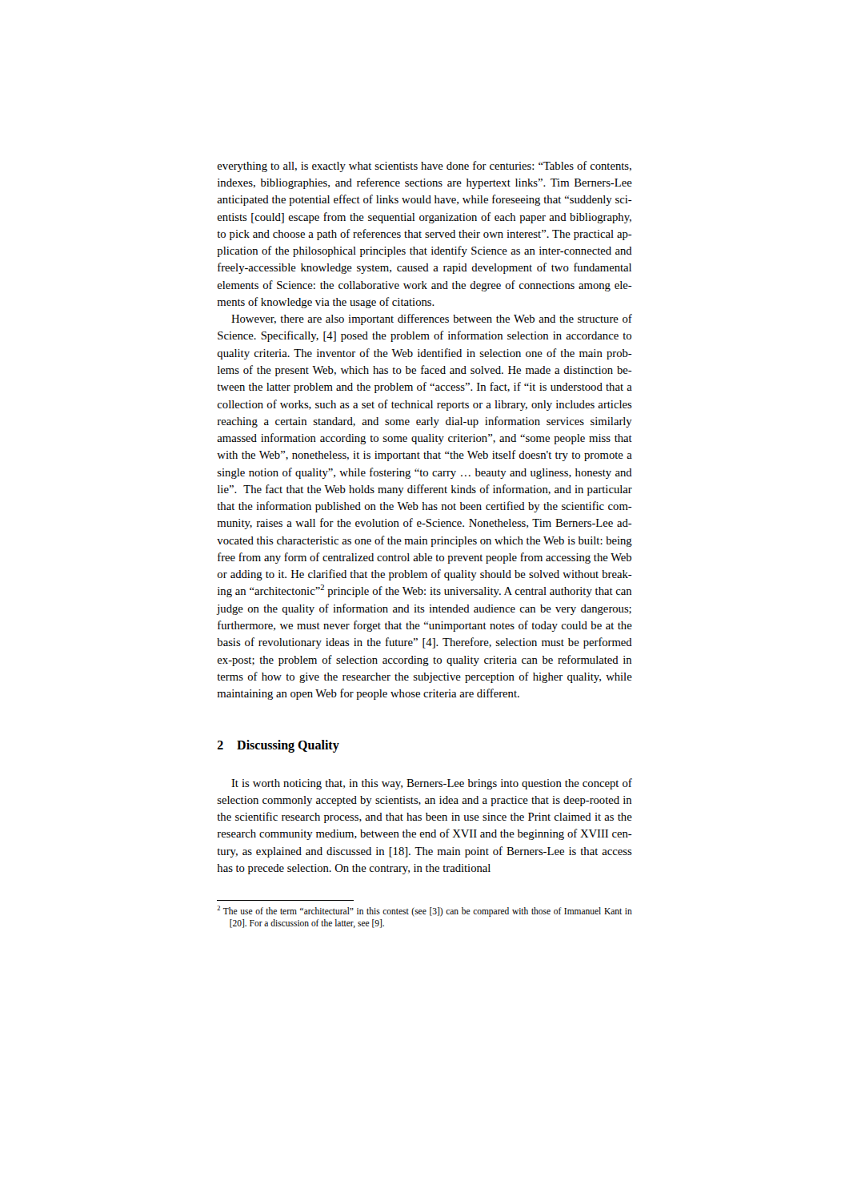everything to all, is exactly what scientists have done for centuries: “Tables of contents, indexes, bibliographies, and reference sections are hypertext links”. Tim Berners-Lee anticipated the potential effect of links would have, while foreseeing that “suddenly scientists [could] escape from the sequential organization of each paper and bibliography, to pick and choose a path of references that served their own interest”. The practical application of the philosophical principles that identify Science as an inter-connected and freely-accessible knowledge system, caused a rapid development of two fundamental elements of Science: the collaborative work and the degree of connections among elements of knowledge via the usage of citations.
However, there are also important differences between the Web and the structure of Science. Specifically, [4] posed the problem of information selection in accordance to quality criteria. The inventor of the Web identified in selection one of the main problems of the present Web, which has to be faced and solved. He made a distinction between the latter problem and the problem of “access”. In fact, if “it is understood that a collection of works, such as a set of technical reports or a library, only includes articles reaching a certain standard, and some early dial-up information services similarly amassed information according to some quality criterion”, and “some people miss that with the Web”, nonetheless, it is important that “the Web itself doesn't try to promote a single notion of quality”, while fostering “to carry … beauty and ugliness, honesty and lie”. The fact that the Web holds many different kinds of information, and in particular that the information published on the Web has not been certified by the scientific community, raises a wall for the evolution of e-Science. Nonetheless, Tim Berners-Lee advocated this characteristic as one of the main principles on which the Web is built: being free from any form of centralized control able to prevent people from accessing the Web or adding to it. He clarified that the problem of quality should be solved without breaking an “architectonic”2 principle of the Web: its universality. A central authority that can judge on the quality of information and its intended audience can be very dangerous; furthermore, we must never forget that the “unimportant notes of today could be at the basis of revolutionary ideas in the future” [4]. Therefore, selection must be performed ex-post; the problem of selection according to quality criteria can be reformulated in terms of how to give the researcher the subjective perception of higher quality, while maintaining an open Web for people whose criteria are different.
2 Discussing Quality
It is worth noticing that, in this way, Berners-Lee brings into question the concept of selection commonly accepted by scientists, an idea and a practice that is deep-rooted in the scientific research process, and that has been in use since the Print claimed it as the research community medium, between the end of XVII and the beginning of XVIII century, as explained and discussed in [18]. The main point of Berners-Lee is that access has to precede selection. On the contrary, in the traditional
2 The use of the term “architectural” in this contest (see [3]) can be compared with those of Immanuel Kant in [20]. For a discussion of the latter, see [9].